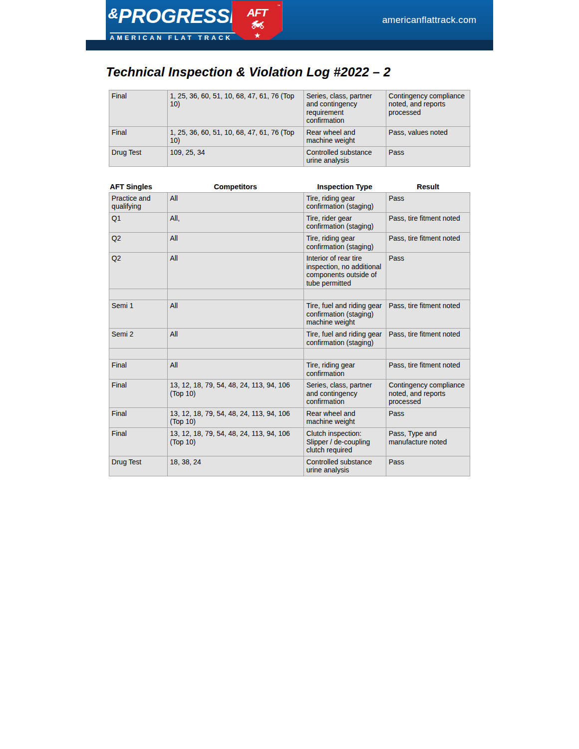&PROGRESSIVE®
AMERICAN FLAT TRACK
™
AFT
🏍
★
americanflattrack.com
Technical Inspection & Violation Log #2022 – 2
| Final | 1, 25, 36, 60, 51, 10, 68, 47, 61, 76 (Top 10) | Series, class, partner and contingency requirement confirmation | Contingency compliance noted, and reports processed |
| Final | 1, 25, 36, 60, 51, 10, 68, 47, 61, 76 (Top 10) | Rear wheel and machine weight | Pass, values noted |
| Drug Test | 109, 25, 34 | Controlled substance urine analysis | Pass |
| AFT Singles | Competitors | Inspection Type | Result |
| --- | --- | --- | --- |
| Practice and qualifying | All | Tire, riding gear confirmation (staging) | Pass |
| Q1 | All, | Tire, rider gear confirmation (staging) | Pass, tire fitment noted |
| Q2 | All | Tire, riding gear confirmation (staging) | Pass, tire fitment noted |
| Q2 | All | Interior of rear tire inspection, no additional components outside of tube permitted | Pass |
| Semi 1 | All | Tire, fuel and riding gear confirmation (staging) machine weight | Pass, tire fitment noted |
| Semi 2 | All | Tire, fuel and riding gear confirmation (staging) | Pass, tire fitment noted |
| Final | All | Tire, riding gear confirmation | Pass, tire fitment noted |
| Final | 13, 12, 18, 79, 54, 48, 24, 113, 94, 106 (Top 10) | Series, class, partner and contingency confirmation | Contingency compliance noted, and reports processed |
| Final | 13, 12, 18, 79, 54, 48, 24, 113, 94, 106 (Top 10) | Rear wheel and machine weight | Pass |
| Final | 13, 12, 18, 79, 54, 48, 24, 113, 94, 106 (Top 10) | Clutch inspection: Slipper / de-coupling clutch required | Pass, Type and manufacture noted |
| Drug Test | 18, 38, 24 | Controlled substance urine analysis | Pass |